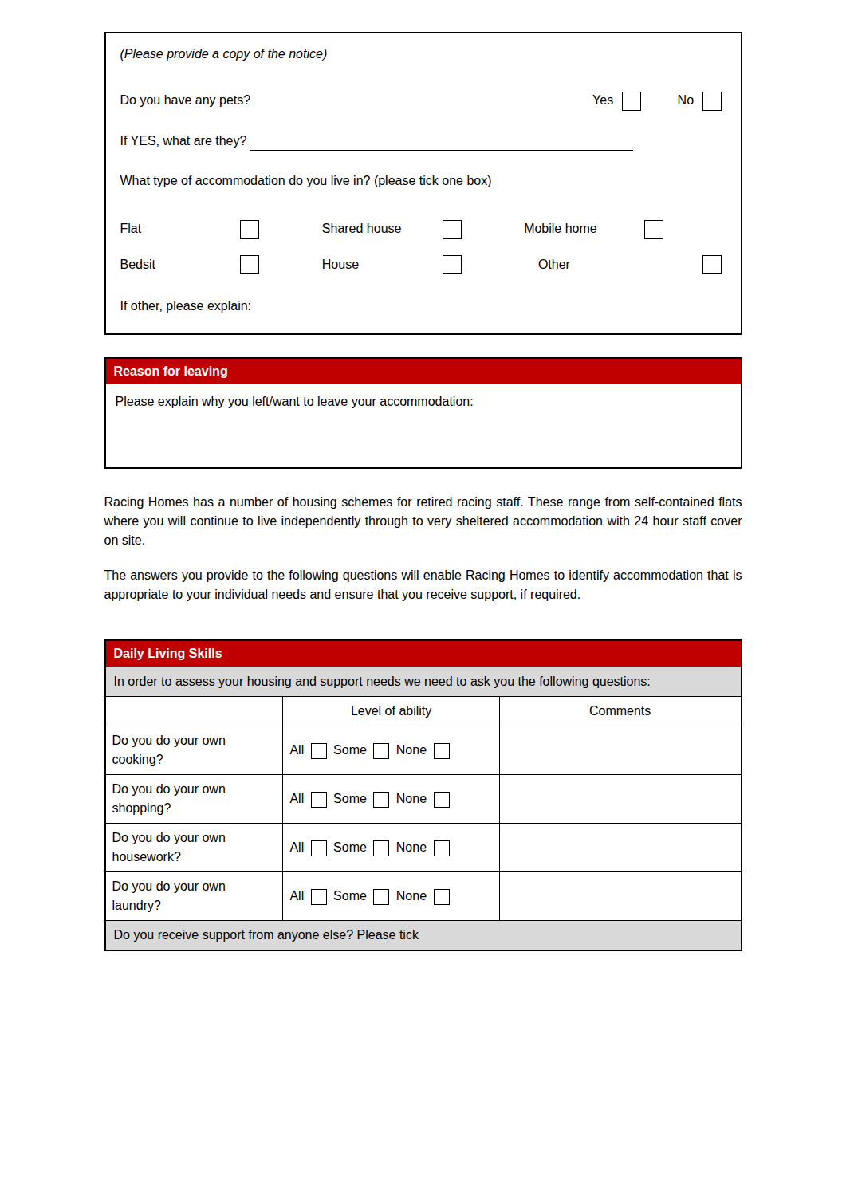(Please provide a copy of the notice)
Do you have any pets? Yes No
If YES, what are they?
What type of accommodation do you live in? (please tick one box)
| Flat | | Shared house | | Mobile home | |
| Bedsit | | House | | Other | |
If other, please explain:
Reason for leaving
Please explain why you left/want to leave your accommodation:
Racing Homes has a number of housing schemes for retired racing staff. These range from self-contained flats where you will continue to live independently through to very sheltered accommodation with 24 hour staff cover on site.
The answers you provide to the following questions will enable Racing Homes to identify accommodation that is appropriate to your individual needs and ensure that you receive support, if required.
| Daily Living Skills |
| --- |
| In order to assess your housing and support needs we need to ask you the following questions: |
| | Level of ability | Comments |
| Do you do your own cooking? | All Some None | |
| Do you do your own shopping? | All Some None | |
| Do you do your own housework? | All Some None | |
| Do you do your own laundry? | All Some None | |
| Do you receive support from anyone else? Please tick |